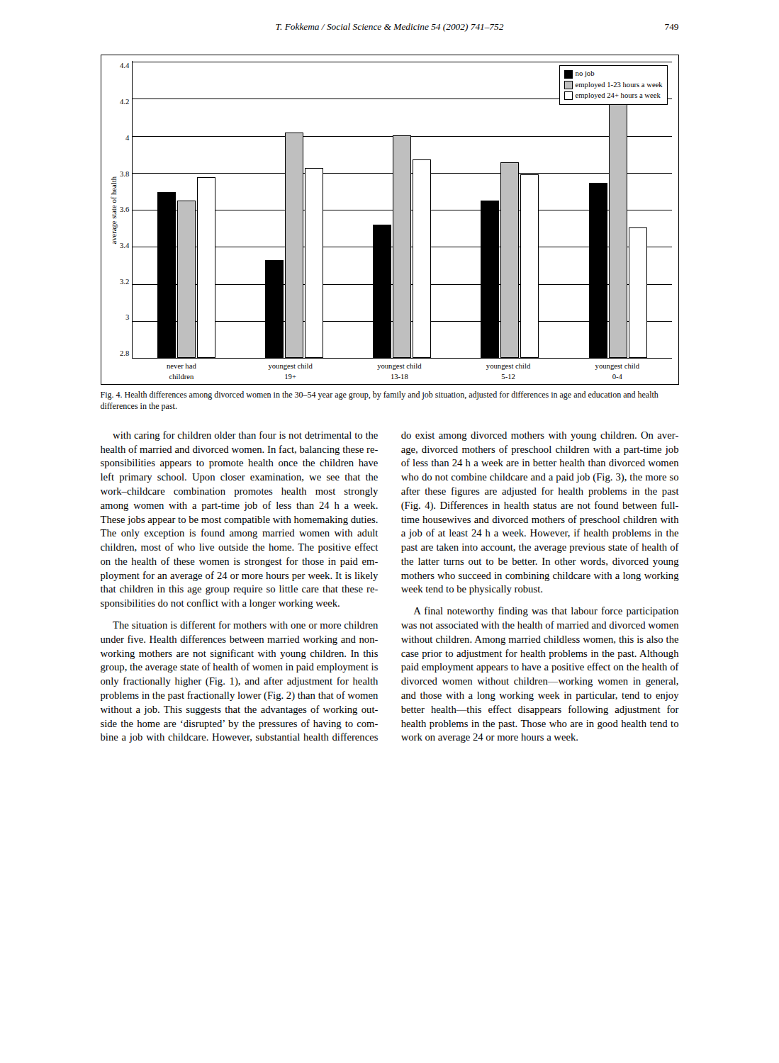T. Fokkema / Social Science & Medicine 54 (2002) 741–752 749
average state of health
4.4 4.2 4 3.8 3.6 3.4 3.2 3 2.8
no job
employed 1-23 hours a week
employed 24+ hours a week
never had children youngest child 19+ youngest child 13-18 youngest child 5-12 youngest child 0-4
Fig. 4. Health differences among divorced women in the 30–54 year age group, by family and job situation, adjusted for differences in age and education and health differences in the past.
with caring for children older than four is not detrimental to the health of married and divorced women. In fact, balancing these responsibilities appears to promote health once the children have left primary school. Upon closer examination, we see that the work–childcare combination promotes health most strongly among women with a part-time job of less than 24 h a week. These jobs appear to be most compatible with homemaking duties. The only exception is found among married women with adult children, most of who live outside the home. The positive effect on the health of these women is strongest for those in paid employment for an average of 24 or more hours per week. It is likely that children in this age group require so little care that these responsibilities do not conflict with a longer working week.
The situation is different for mothers with one or more children under five. Health differences between married working and non-working mothers are not significant with young children. In this group, the average state of health of women in paid employment is only fractionally higher (Fig. 1), and after adjustment for health problems in the past fractionally lower (Fig. 2) than that of women without a job. This suggests that the advantages of working outside the home are ‘disrupted’ by the pressures of having to combine a job with childcare. However, substantial health differences do exist among divorced mothers with young children. On average, divorced mothers of preschool children with a part-time job of less than 24 h a week are in better health than divorced women who do not combine childcare and a paid job (Fig. 3), the more so after these figures are adjusted for health problems in the past (Fig. 4). Differences in health status are not found between full-time housewives and divorced mothers of preschool children with a job of at least 24 h a week. However, if health problems in the past are taken into account, the average previous state of health of the latter turns out to be better. In other words, divorced young mothers who succeed in combining childcare with a long working week tend to be physically robust.
A final noteworthy finding was that labour force participation was not associated with the health of married and divorced women without children. Among married childless women, this is also the case prior to adjustment for health problems in the past. Although paid employment appears to have a positive effect on the health of divorced women without children—working women in general, and those with a long working week in particular, tend to enjoy better health—this effect disappears following adjustment for health problems in the past. Those who are in good health tend to work on average 24 or more hours a week.